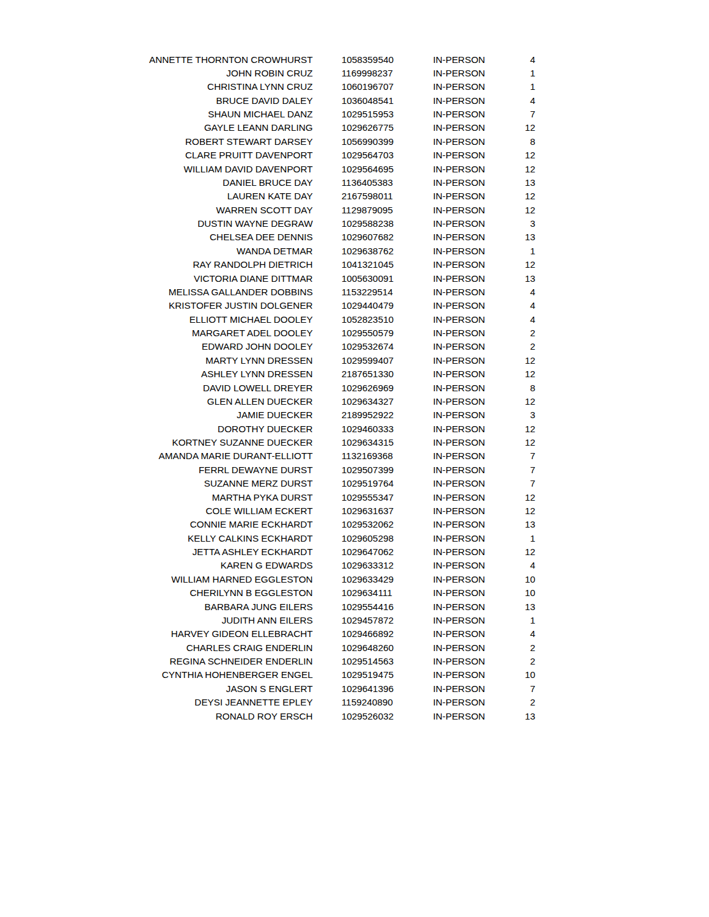| ANNETTE THORNTON CROWHURST | 1058359540 | IN-PERSON | 4 |
| JOHN ROBIN CRUZ | 1169998237 | IN-PERSON | 1 |
| CHRISTINA LYNN CRUZ | 1060196707 | IN-PERSON | 1 |
| BRUCE DAVID DALEY | 1036048541 | IN-PERSON | 4 |
| SHAUN MICHAEL DANZ | 1029515953 | IN-PERSON | 7 |
| GAYLE LEANN DARLING | 1029626775 | IN-PERSON | 12 |
| ROBERT STEWART DARSEY | 1056990399 | IN-PERSON | 8 |
| CLARE PRUITT DAVENPORT | 1029564703 | IN-PERSON | 12 |
| WILLIAM DAVID DAVENPORT | 1029564695 | IN-PERSON | 12 |
| DANIEL BRUCE DAY | 1136405383 | IN-PERSON | 13 |
| LAUREN KATE DAY | 2167598011 | IN-PERSON | 12 |
| WARREN SCOTT DAY | 1129879095 | IN-PERSON | 12 |
| DUSTIN WAYNE DEGRAW | 1029588238 | IN-PERSON | 3 |
| CHELSEA DEE DENNIS | 1029607682 | IN-PERSON | 13 |
| WANDA DETMAR | 1029638762 | IN-PERSON | 1 |
| RAY RANDOLPH DIETRICH | 1041321045 | IN-PERSON | 12 |
| VICTORIA DIANE DITTMAR | 1005630091 | IN-PERSON | 13 |
| MELISSA GALLANDER DOBBINS | 1153229514 | IN-PERSON | 4 |
| KRISTOFER JUSTIN DOLGENER | 1029440479 | IN-PERSON | 4 |
| ELLIOTT MICHAEL DOOLEY | 1052823510 | IN-PERSON | 4 |
| MARGARET ADEL DOOLEY | 1029550579 | IN-PERSON | 2 |
| EDWARD JOHN DOOLEY | 1029532674 | IN-PERSON | 2 |
| MARTY LYNN DRESSEN | 1029599407 | IN-PERSON | 12 |
| ASHLEY LYNN DRESSEN | 2187651330 | IN-PERSON | 12 |
| DAVID LOWELL DREYER | 1029626969 | IN-PERSON | 8 |
| GLEN ALLEN DUECKER | 1029634327 | IN-PERSON | 12 |
| JAMIE DUECKER | 2189952922 | IN-PERSON | 3 |
| DOROTHY DUECKER | 1029460333 | IN-PERSON | 12 |
| KORTNEY SUZANNE DUECKER | 1029634315 | IN-PERSON | 12 |
| AMANDA MARIE DURANT-ELLIOTT | 1132169368 | IN-PERSON | 7 |
| FERRL DEWAYNE DURST | 1029507399 | IN-PERSON | 7 |
| SUZANNE MERZ DURST | 1029519764 | IN-PERSON | 7 |
| MARTHA PYKA DURST | 1029555347 | IN-PERSON | 12 |
| COLE WILLIAM ECKERT | 1029631637 | IN-PERSON | 12 |
| CONNIE MARIE ECKHARDT | 1029532062 | IN-PERSON | 13 |
| KELLY CALKINS ECKHARDT | 1029605298 | IN-PERSON | 1 |
| JETTA ASHLEY ECKHARDT | 1029647062 | IN-PERSON | 12 |
| KAREN G EDWARDS | 1029633312 | IN-PERSON | 4 |
| WILLIAM HARNED EGGLESTON | 1029633429 | IN-PERSON | 10 |
| CHERILYNN B EGGLESTON | 1029634111 | IN-PERSON | 10 |
| BARBARA JUNG EILERS | 1029554416 | IN-PERSON | 13 |
| JUDITH ANN EILERS | 1029457872 | IN-PERSON | 1 |
| HARVEY GIDEON ELLEBRACHT | 1029466892 | IN-PERSON | 4 |
| CHARLES CRAIG ENDERLIN | 1029648260 | IN-PERSON | 2 |
| REGINA SCHNEIDER ENDERLIN | 1029514563 | IN-PERSON | 2 |
| CYNTHIA HOHENBERGER ENGEL | 1029519475 | IN-PERSON | 10 |
| JASON S ENGLERT | 1029641396 | IN-PERSON | 7 |
| DEYSI JEANNETTE EPLEY | 1159240890 | IN-PERSON | 2 |
| RONALD ROY ERSCH | 1029526032 | IN-PERSON | 13 |